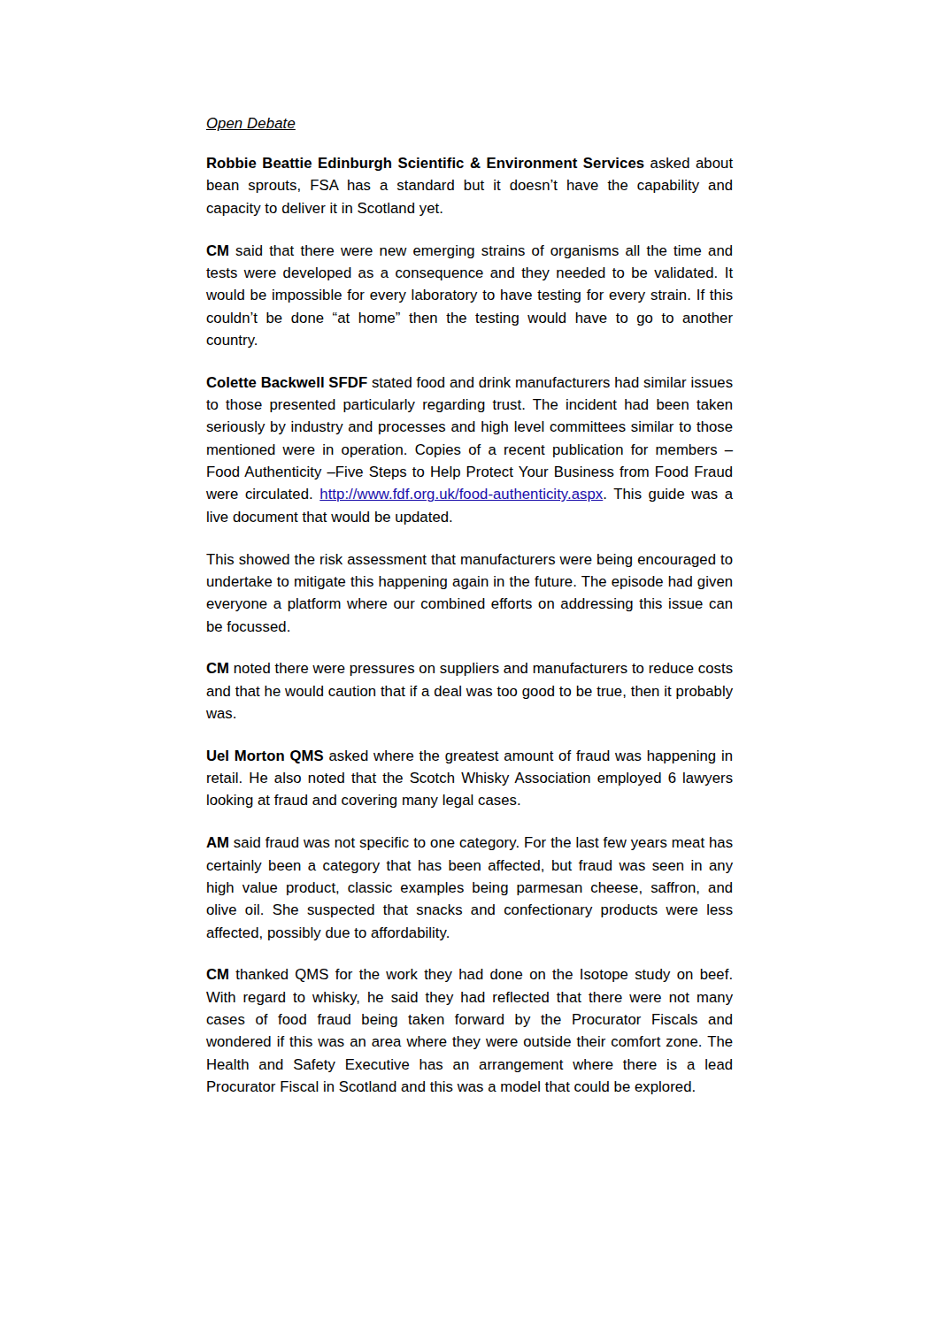Open Debate
Robbie Beattie Edinburgh Scientific & Environment Services asked about bean sprouts, FSA has a standard but it doesn’t have the capability and capacity to deliver it in Scotland yet.
CM said that there were new emerging strains of organisms all the time and tests were developed as a consequence and they needed to be validated. It would be impossible for every laboratory to have testing for every strain. If this couldn’t be done “at home” then the testing would have to go to another country.
Colette Backwell SFDF stated food and drink manufacturers had similar issues to those presented particularly regarding trust. The incident had been taken seriously by industry and processes and high level committees similar to those mentioned were in operation. Copies of a recent publication for members –Food Authenticity –Five Steps to Help Protect Your Business from Food Fraud were circulated. http://www.fdf.org.uk/food-authenticity.aspx. This guide was a live document that would be updated.
This showed the risk assessment that manufacturers were being encouraged to undertake to mitigate this happening again in the future. The episode had given everyone a platform where our combined efforts on addressing this issue can be focussed.
CM noted there were pressures on suppliers and manufacturers to reduce costs and that he would caution that if a deal was too good to be true, then it probably was.
Uel Morton QMS asked where the greatest amount of fraud was happening in retail. He also noted that the Scotch Whisky Association employed 6 lawyers looking at fraud and covering many legal cases.
AM said fraud was not specific to one category. For the last few years meat has certainly been a category that has been affected, but fraud was seen in any high value product, classic examples being parmesan cheese, saffron, and olive oil. She suspected that snacks and confectionary products were less affected, possibly due to affordability.
CM thanked QMS for the work they had done on the Isotope study on beef. With regard to whisky, he said they had reflected that there were not many cases of food fraud being taken forward by the Procurator Fiscals and wondered if this was an area where they were outside their comfort zone. The Health and Safety Executive has an arrangement where there is a lead Procurator Fiscal in Scotland and this was a model that could be explored.